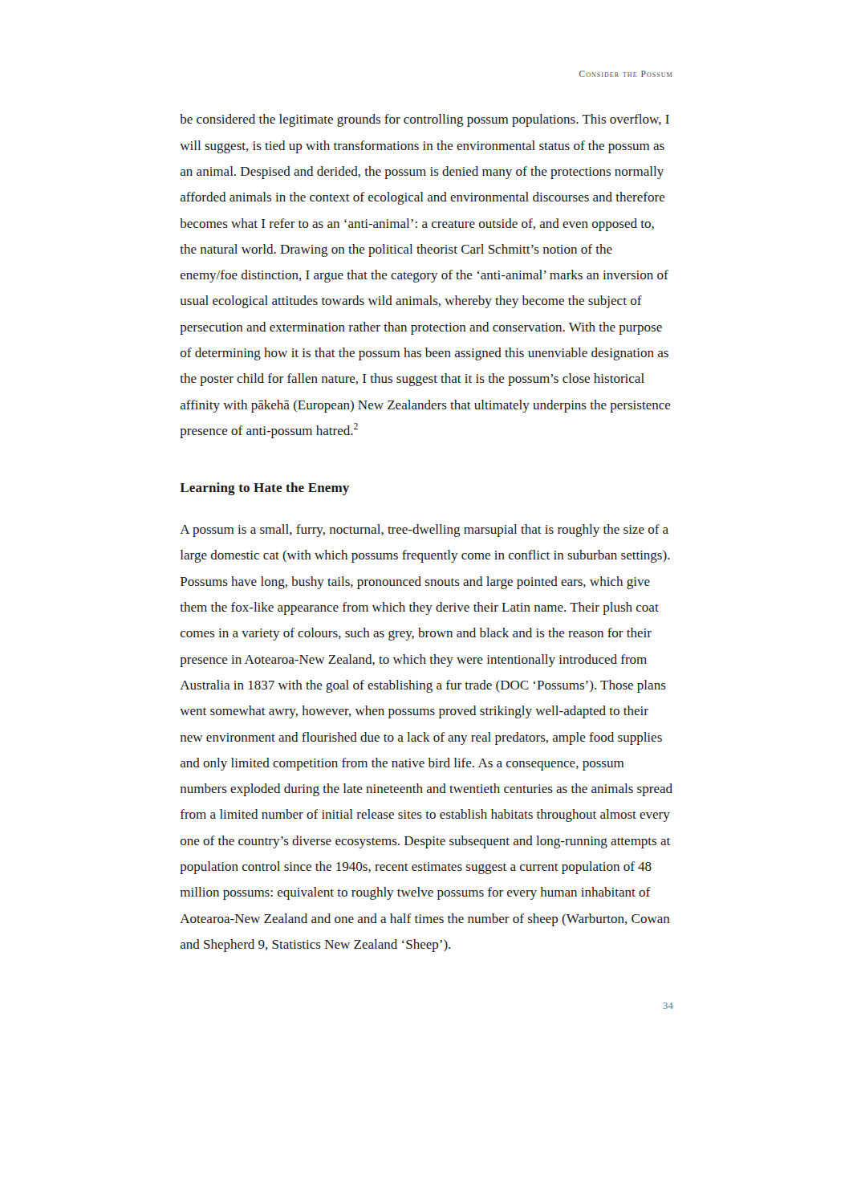Consider the Possum
be considered the legitimate grounds for controlling possum populations. This overflow, I will suggest, is tied up with transformations in the environmental status of the possum as an animal. Despised and derided, the possum is denied many of the protections normally afforded animals in the context of ecological and environmental discourses and therefore becomes what I refer to as an ‘anti-animal’: a creature outside of, and even opposed to, the natural world. Drawing on the political theorist Carl Schmitt’s notion of the enemy/foe distinction, I argue that the category of the ‘anti-animal’ marks an inversion of usual ecological attitudes towards wild animals, whereby they become the subject of persecution and extermination rather than protection and conservation. With the purpose of determining how it is that the possum has been assigned this unenviable designation as the poster child for fallen nature, I thus suggest that it is the possum’s close historical affinity with pākehā (European) New Zealanders that ultimately underpins the persistence presence of anti-possum hatred.2
Learning to Hate the Enemy
A possum is a small, furry, nocturnal, tree-dwelling marsupial that is roughly the size of a large domestic cat (with which possums frequently come in conflict in suburban settings). Possums have long, bushy tails, pronounced snouts and large pointed ears, which give them the fox-like appearance from which they derive their Latin name. Their plush coat comes in a variety of colours, such as grey, brown and black and is the reason for their presence in Aotearoa-New Zealand, to which they were intentionally introduced from Australia in 1837 with the goal of establishing a fur trade (DOC ‘Possums’). Those plans went somewhat awry, however, when possums proved strikingly well-adapted to their new environment and flourished due to a lack of any real predators, ample food supplies and only limited competition from the native bird life. As a consequence, possum numbers exploded during the late nineteenth and twentieth centuries as the animals spread from a limited number of initial release sites to establish habitats throughout almost every one of the country’s diverse ecosystems. Despite subsequent and long-running attempts at population control since the 1940s, recent estimates suggest a current population of 48 million possums: equivalent to roughly twelve possums for every human inhabitant of Aotearoa-New Zealand and one and a half times the number of sheep (Warburton, Cowan and Shepherd 9, Statistics New Zealand ‘Sheep’).
34